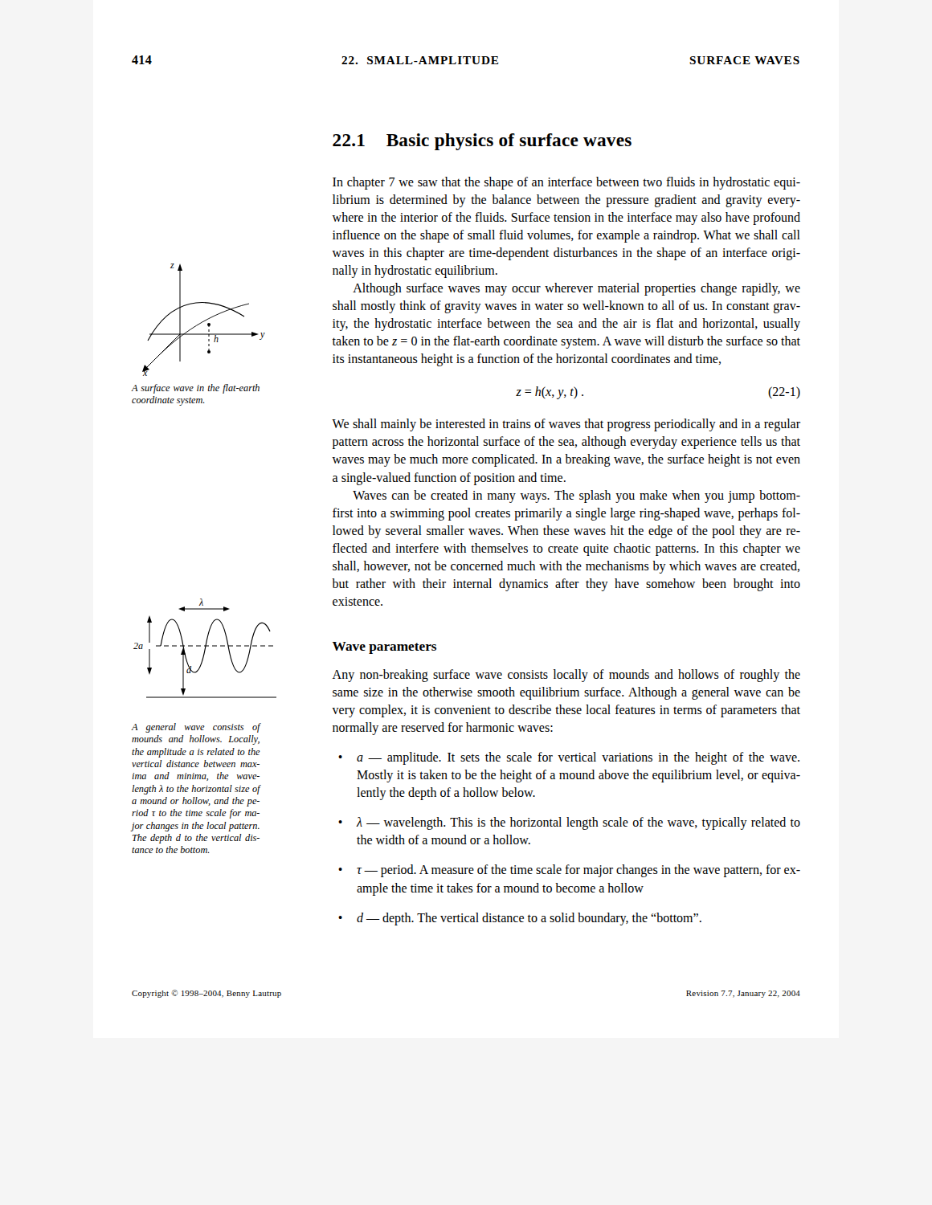414 22. Small-amplitude Surface waves
z y x h
A surface wave in the flat-earth coordinate system.
λ 2a d
A general wave consists of mounds and hollows. Locally, the amplitude a is related to the vertical distance between maxima and minima, the wavelength λ to the horizontal size of a mound or hollow, and the period τ to the time scale for major changes in the local pattern. The depth d to the vertical distance to the bottom.
22.1 Basic physics of surface waves
In chapter 7 we saw that the shape of an interface between two fluids in hydrostatic equilibrium is determined by the balance between the pressure gradient and gravity everywhere in the interior of the fluids. Surface tension in the interface may also have profound influence on the shape of small fluid volumes, for example a raindrop. What we shall call waves in this chapter are time-dependent disturbances in the shape of an interface originally in hydrostatic equilibrium.
Although surface waves may occur wherever material properties change rapidly, we shall mostly think of gravity waves in water so well-known to all of us. In constant gravity, the hydrostatic interface between the sea and the air is flat and horizontal, usually taken to be z = 0 in the flat-earth coordinate system. A wave will disturb the surface so that its instantaneous height is a function of the horizontal coordinates and time,
z = h(x, y, t) . (22-1)
We shall mainly be interested in trains of waves that progress periodically and in a regular pattern across the horizontal surface of the sea, although everyday experience tells us that waves may be much more complicated. In a breaking wave, the surface height is not even a single-valued function of position and time.
Waves can be created in many ways. The splash you make when you jump bottom-first into a swimming pool creates primarily a single large ring-shaped wave, perhaps followed by several smaller waves. When these waves hit the edge of the pool they are reflected and interfere with themselves to create quite chaotic patterns. In this chapter we shall, however, not be concerned much with the mechanisms by which waves are created, but rather with their internal dynamics after they have somehow been brought into existence.
Wave parameters
Any non-breaking surface wave consists locally of mounds and hollows of roughly the same size in the otherwise smooth equilibrium surface. Although a general wave can be very complex, it is convenient to describe these local features in terms of parameters that normally are reserved for harmonic waves:
a — amplitude. It sets the scale for vertical variations in the height of the wave. Mostly it is taken to be the height of a mound above the equilibrium level, or equivalently the depth of a hollow below.
λ — wavelength. This is the horizontal length scale of the wave, typically related to the width of a mound or a hollow.
τ — period. A measure of the time scale for major changes in the wave pattern, for example the time it takes for a mound to become a hollow
d — depth. The vertical distance to a solid boundary, the “bottom”.
Copyright © 1998–2004, Benny Lautrup Revision 7.7, January 22, 2004